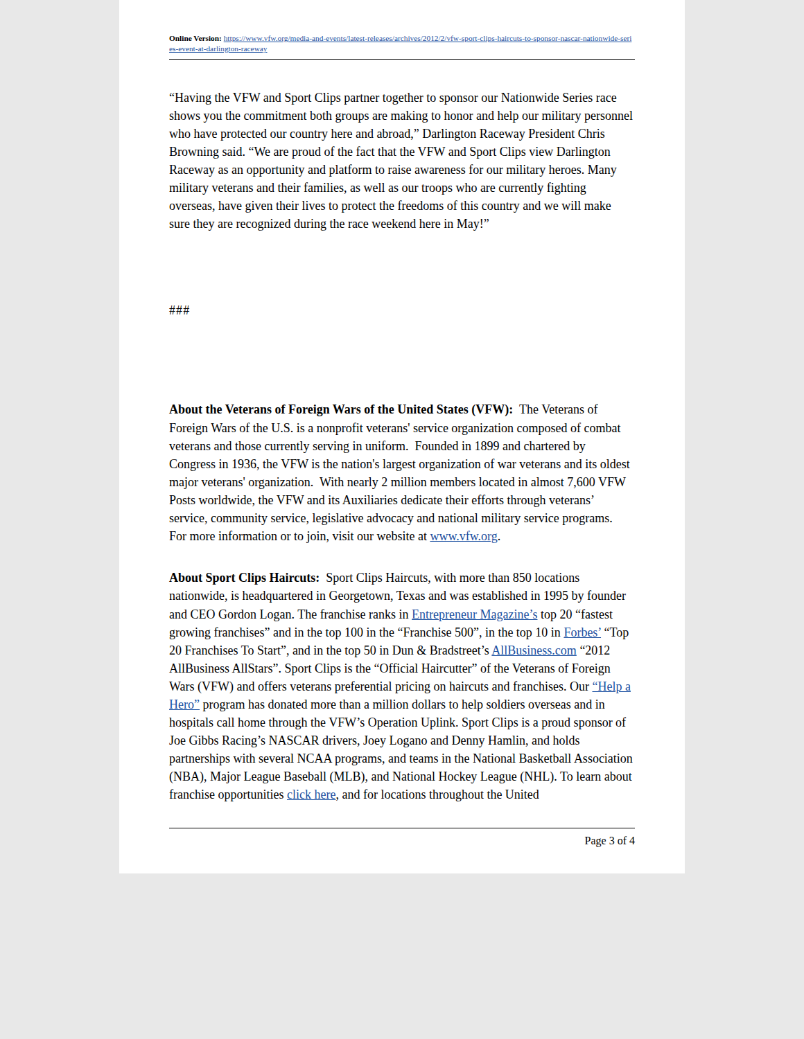Online Version: https://www.vfw.org/media-and-events/latest-releases/archives/2012/2/vfw-sport-clips-haircuts-to-sponsor-nascar-nationwide-series-event-at-darlington-raceway
“Having the VFW and Sport Clips partner together to sponsor our Nationwide Series race shows you the commitment both groups are making to honor and help our military personnel who have protected our country here and abroad,” Darlington Raceway President Chris Browning said. “We are proud of the fact that the VFW and Sport Clips view Darlington Raceway as an opportunity and platform to raise awareness for our military heroes. Many military veterans and their families, as well as our troops who are currently fighting overseas, have given their lives to protect the freedoms of this country and we will make sure they are recognized during the race weekend here in May!”
###
About the Veterans of Foreign Wars of the United States (VFW): The Veterans of Foreign Wars of the U.S. is a nonprofit veterans' service organization composed of combat veterans and those currently serving in uniform. Founded in 1899 and chartered by Congress in 1936, the VFW is the nation's largest organization of war veterans and its oldest major veterans' organization. With nearly 2 million members located in almost 7,600 VFW Posts worldwide, the VFW and its Auxiliaries dedicate their efforts through veterans’ service, community service, legislative advocacy and national military service programs. For more information or to join, visit our website at www.vfw.org.
About Sport Clips Haircuts: Sport Clips Haircuts, with more than 850 locations nationwide, is headquartered in Georgetown, Texas and was established in 1995 by founder and CEO Gordon Logan. The franchise ranks in Entrepreneur Magazine’s top 20 “fastest growing franchises” and in the top 100 in the “Franchise 500”, in the top 10 in Forbes’ “Top 20 Franchises To Start”, and in the top 50 in Dun & Bradstreet’s AllBusiness.com “2012 AllBusiness AllStars”. Sport Clips is the “Official Haircutter” of the Veterans of Foreign Wars (VFW) and offers veterans preferential pricing on haircuts and franchises. Our “Help a Hero” program has donated more than a million dollars to help soldiers overseas and in hospitals call home through the VFW’s Operation Uplink. Sport Clips is a proud sponsor of Joe Gibbs Racing’s NASCAR drivers, Joey Logano and Denny Hamlin, and holds partnerships with several NCAA programs, and teams in the National Basketball Association (NBA), Major League Baseball (MLB), and National Hockey League (NHL). To learn about franchise opportunities click here, and for locations throughout the United
Page 3 of 4